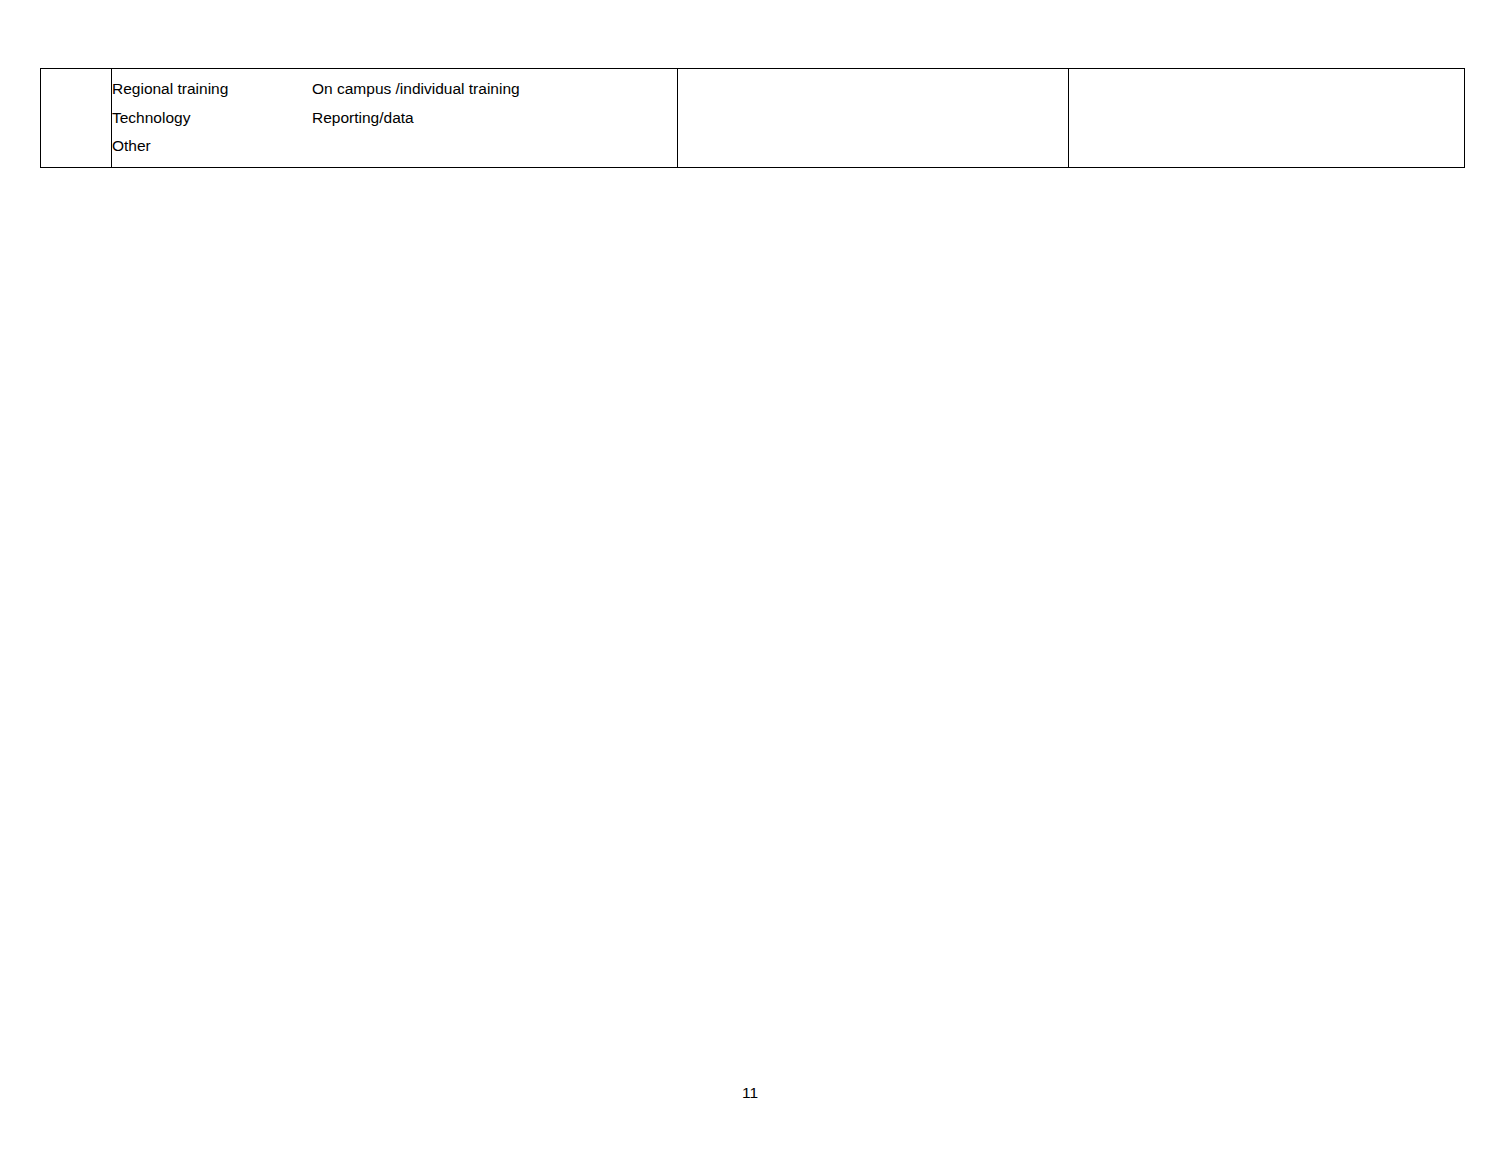| | Regional training On campus /individual training Technology Reporting/data Other | | |
11